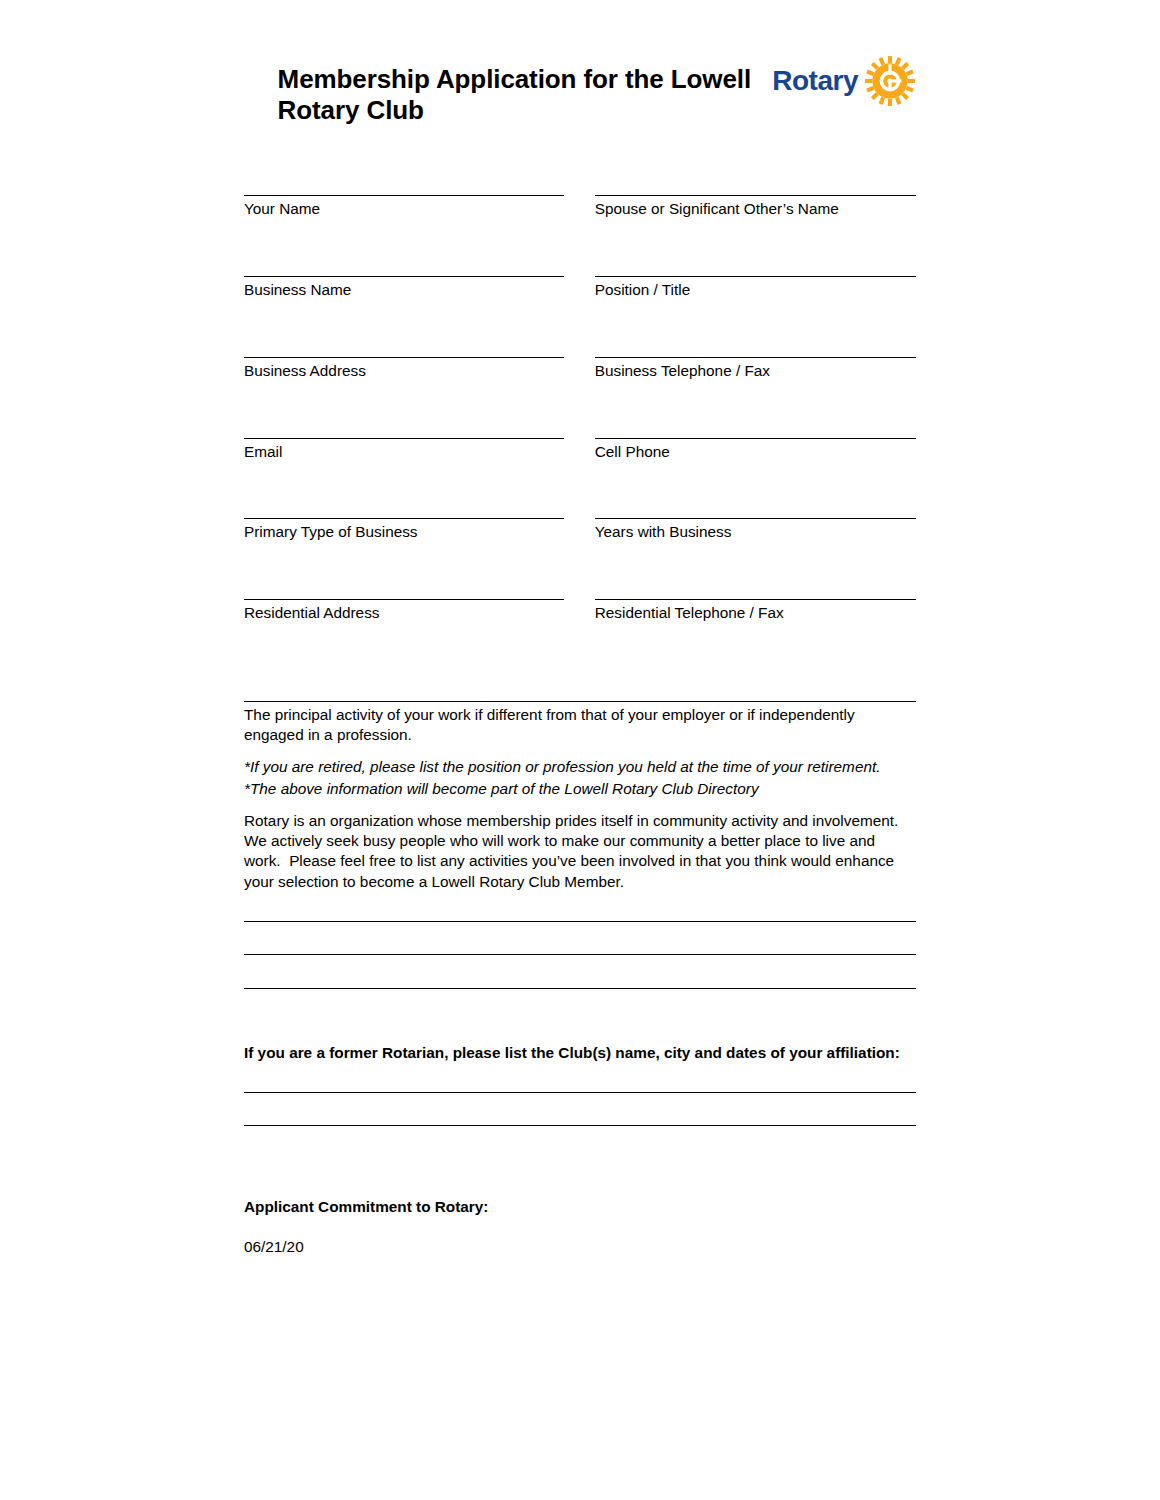Membership Application for the Lowell Rotary Club
Rotary
| Your Name | Spouse or Significant Other’s Name |
| Business Name | Position / Title |
| Business Address | Business Telephone / Fax |
| Email | Cell Phone |
| Primary Type of Business | Years with Business |
| Residential Address | Residential Telephone / Fax |
The principal activity of your work if different from that of your employer or if independently engaged in a profession.
*If you are retired, please list the position or profession you held at the time of your retirement.
*The above information will become part of the Lowell Rotary Club Directory
Rotary is an organization whose membership prides itself in community activity and involvement. We actively seek busy people who will work to make our community a better place to live and work. Please feel free to list any activities you’ve been involved in that you think would enhance your selection to become a Lowell Rotary Club Member.
If you are a former Rotarian, please list the Club(s) name, city and dates of your affiliation:
Applicant Commitment to Rotary:
06/21/20